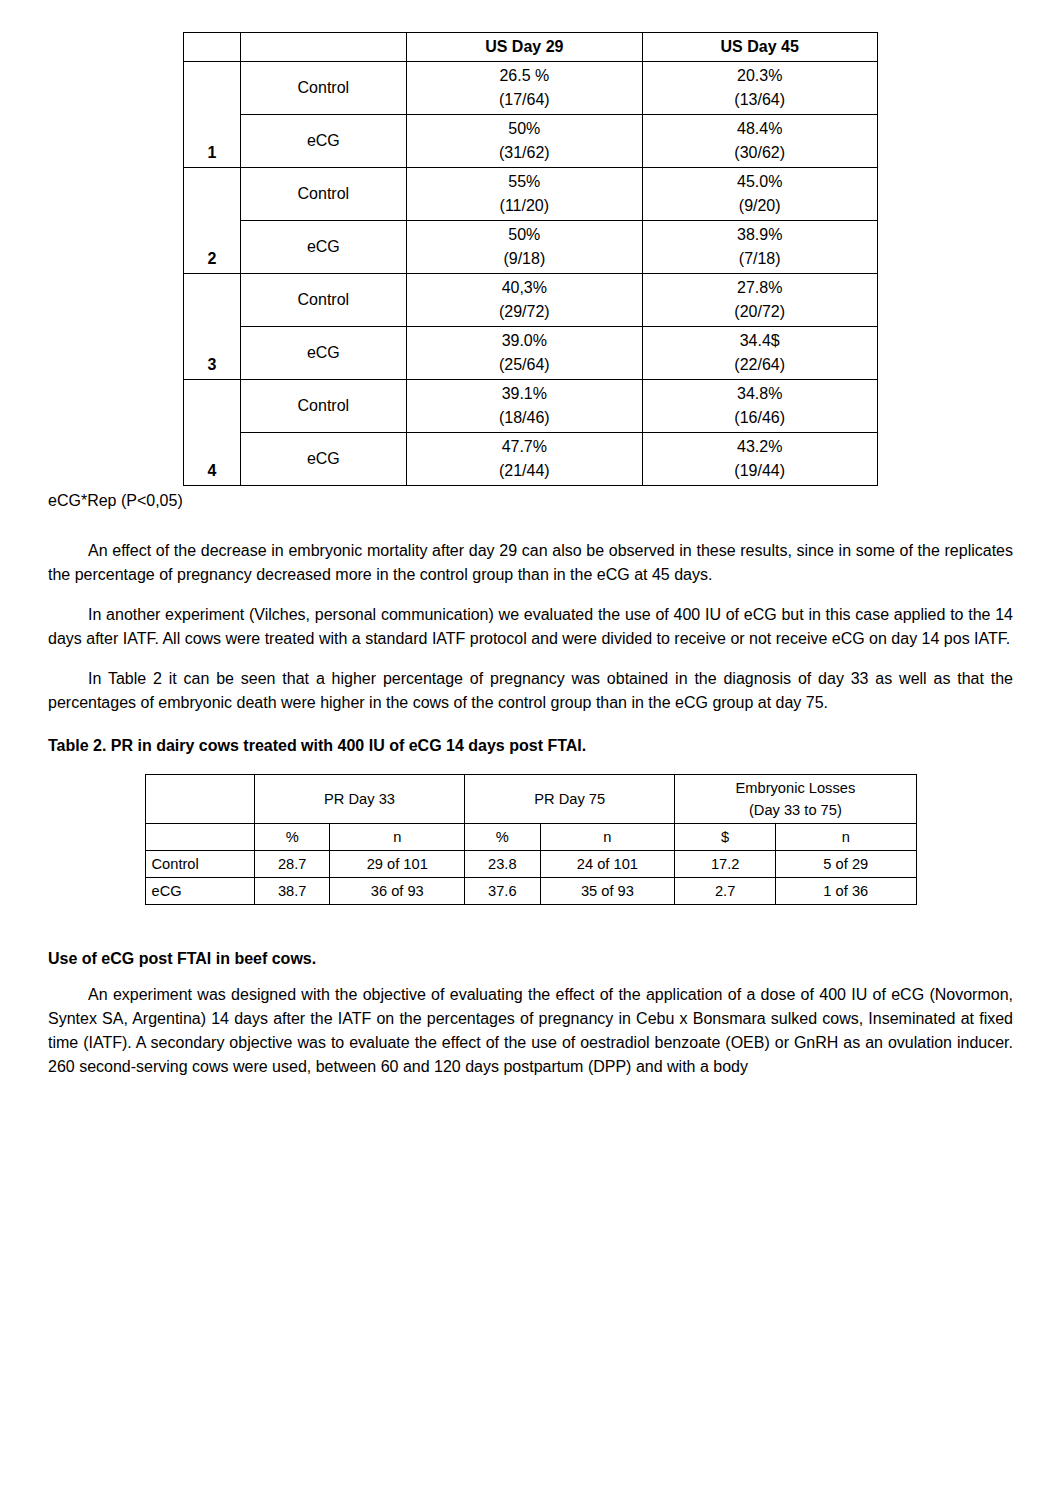| | | US Day 29 | US Day 45 |
| 1 | Control | 26.5 % (17/64) | 20.3% (13/64) |
| eCG | 50% (31/62) | 48.4% (30/62) |
| 2 | Control | 55% (11/20) | 45.0% (9/20) |
| eCG | 50% (9/18) | 38.9% (7/18) |
| 3 | Control | 40,3% (29/72) | 27.8% (20/72) |
| eCG | 39.0% (25/64) | 34.4$ (22/64) |
| 4 | Control | 39.1% (18/46) | 34.8% (16/46) |
| eCG | 47.7% (21/44) | 43.2% (19/44) |
eCG*Rep (P<0,05)
An effect of the decrease in embryonic mortality after day 29 can also be observed in these results, since in some of the replicates the percentage of pregnancy decreased more in the control group than in the eCG at 45 days.
In another experiment (Vilches, personal communication) we evaluated the use of 400 IU of eCG but in this case applied to the 14 days after IATF. All cows were treated with a standard IATF protocol and were divided to receive or not receive eCG on day 14 pos IATF.
In Table 2 it can be seen that a higher percentage of pregnancy was obtained in the diagnosis of day 33 as well as that the percentages of embryonic death were higher in the cows of the control group than in the eCG group at day 75.
Table 2. PR in dairy cows treated with 400 IU of eCG 14 days post FTAI.
| | PR Day 33 | PR Day 75 | Embryonic Losses (Day 33 to 75) |
| | % | n | % | n | $ | n |
| Control | 28.7 | 29 of 101 | 23.8 | 24 of 101 | 17.2 | 5 of 29 |
| eCG | 38.7 | 36 of 93 | 37.6 | 35 of 93 | 2.7 | 1 of 36 |
Use of eCG post FTAI in beef cows.
An experiment was designed with the objective of evaluating the effect of the application of a dose of 400 IU of eCG (Novormon, Syntex SA, Argentina) 14 days after the IATF on the percentages of pregnancy in Cebu x Bonsmara sulked cows, Inseminated at fixed time (IATF). A secondary objective was to evaluate the effect of the use of oestradiol benzoate (OEB) or GnRH as an ovulation inducer. 260 second-serving cows were used, between 60 and 120 days postpartum (DPP) and with a body